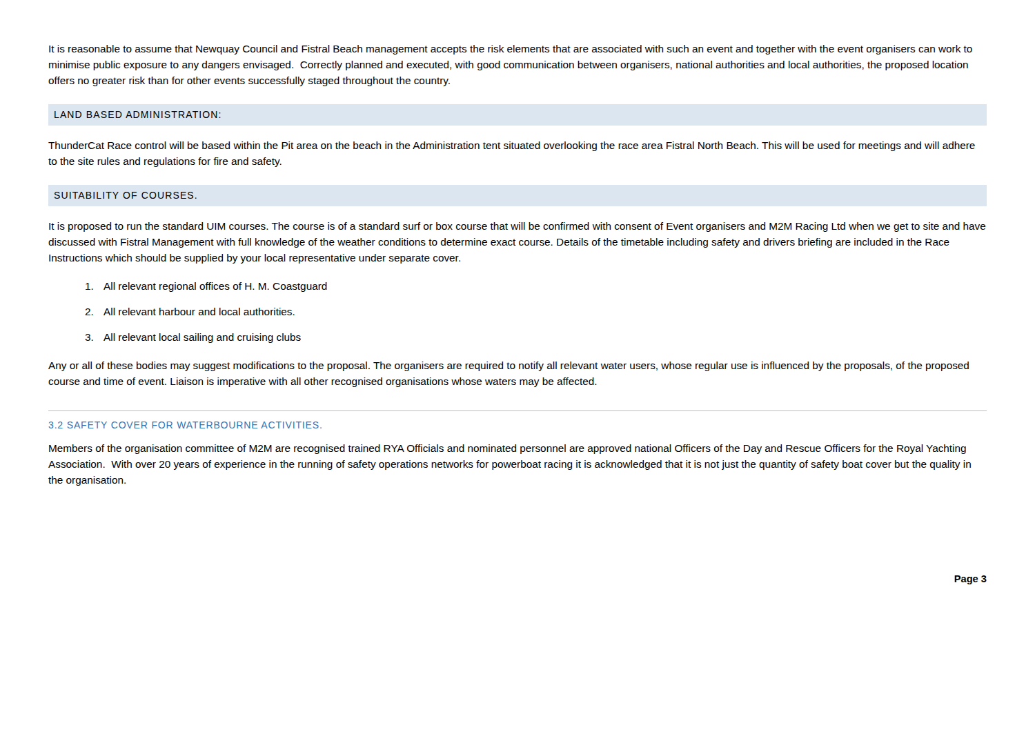It is reasonable to assume that Newquay Council and Fistral Beach management accepts the risk elements that are associated with such an event and together with the event organisers can work to minimise public exposure to any dangers envisaged. Correctly planned and executed, with good communication between organisers, national authorities and local authorities, the proposed location offers no greater risk than for other events successfully staged throughout the country.
Land Based Administration:
ThunderCat Race control will be based within the Pit area on the beach in the Administration tent situated overlooking the race area Fistral North Beach. This will be used for meetings and will adhere to the site rules and regulations for fire and safety.
Suitability of Courses.
It is proposed to run the standard UIM courses. The course is of a standard surf or box course that will be confirmed with consent of Event organisers and M2M Racing Ltd when we get to site and have discussed with Fistral Management with full knowledge of the weather conditions to determine exact course. Details of the timetable including safety and drivers briefing are included in the Race Instructions which should be supplied by your local representative under separate cover.
All relevant regional offices of H. M. Coastguard
All relevant harbour and local authorities.
All relevant local sailing and cruising clubs
Any or all of these bodies may suggest modifications to the proposal. The organisers are required to notify all relevant water users, whose regular use is influenced by the proposals, of the proposed course and time of event. Liaison is imperative with all other recognised organisations whose waters may be affected.
3.2 Safety Cover for Waterbourne Activities.
Members of the organisation committee of M2M are recognised trained RYA Officials and nominated personnel are approved national Officers of the Day and Rescue Officers for the Royal Yachting Association. With over 20 years of experience in the running of safety operations networks for powerboat racing it is acknowledged that it is not just the quantity of safety boat cover but the quality in the organisation.
Page 3